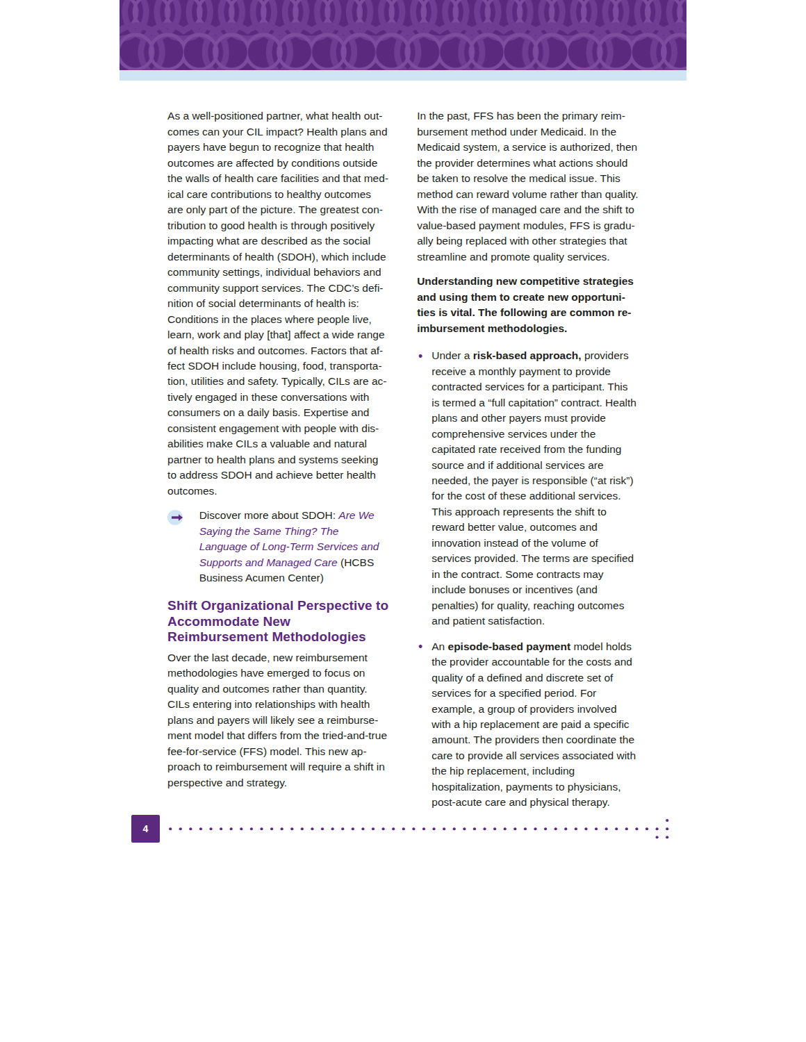As a well-positioned partner, what health outcomes can your CIL impact? Health plans and payers have begun to recognize that health outcomes are affected by conditions outside the walls of health care facilities and that medical care contributions to healthy outcomes are only part of the picture. The greatest contribution to good health is through positively impacting what are described as the social determinants of health (SDOH), which include community settings, individual behaviors and community support services. The CDC’s definition of social determinants of health is: Conditions in the places where people live, learn, work and play [that] affect a wide range of health risks and outcomes. Factors that affect SDOH include housing, food, transportation, utilities and safety. Typically, CILs are actively engaged in these conversations with consumers on a daily basis. Expertise and consistent engagement with people with disabilities make CILs a valuable and natural partner to health plans and systems seeking to address SDOH and achieve better health outcomes.
Discover more about SDOH: Are We Saying the Same Thing? The Language of Long-Term Services and Supports and Managed Care (HCBS Business Acumen Center)
Shift Organizational Perspective to Accommodate New Reimbursement Methodologies
Over the last decade, new reimbursement methodologies have emerged to focus on quality and outcomes rather than quantity. CILs entering into relationships with health plans and payers will likely see a reimbursement model that differs from the tried-and-true fee-for-service (FFS) model. This new approach to reimbursement will require a shift in perspective and strategy.
In the past, FFS has been the primary reimbursement method under Medicaid. In the Medicaid system, a service is authorized, then the provider determines what actions should be taken to resolve the medical issue. This method can reward volume rather than quality. With the rise of managed care and the shift to value-based payment modules, FFS is gradually being replaced with other strategies that streamline and promote quality services.
Understanding new competitive strategies and using them to create new opportunities is vital. The following are common reimbursement methodologies.
Under a risk-based approach, providers receive a monthly payment to provide contracted services for a participant. This is termed a “full capitation” contract. Health plans and other payers must provide comprehensive services under the capitated rate received from the funding source and if additional services are needed, the payer is responsible (“at risk”) for the cost of these additional services. This approach represents the shift to reward better value, outcomes and innovation instead of the volume of services provided. The terms are specified in the contract. Some contracts may include bonuses or incentives (and penalties) for quality, reaching outcomes and patient satisfaction.
An episode-based payment model holds the provider accountable for the costs and quality of a defined and discrete set of services for a specified period. For example, a group of providers involved with a hip replacement are paid a specific amount. The providers then coordinate the care to provide all services associated with the hip replacement, including hospitalization, payments to physicians, post-acute care and physical therapy.
4